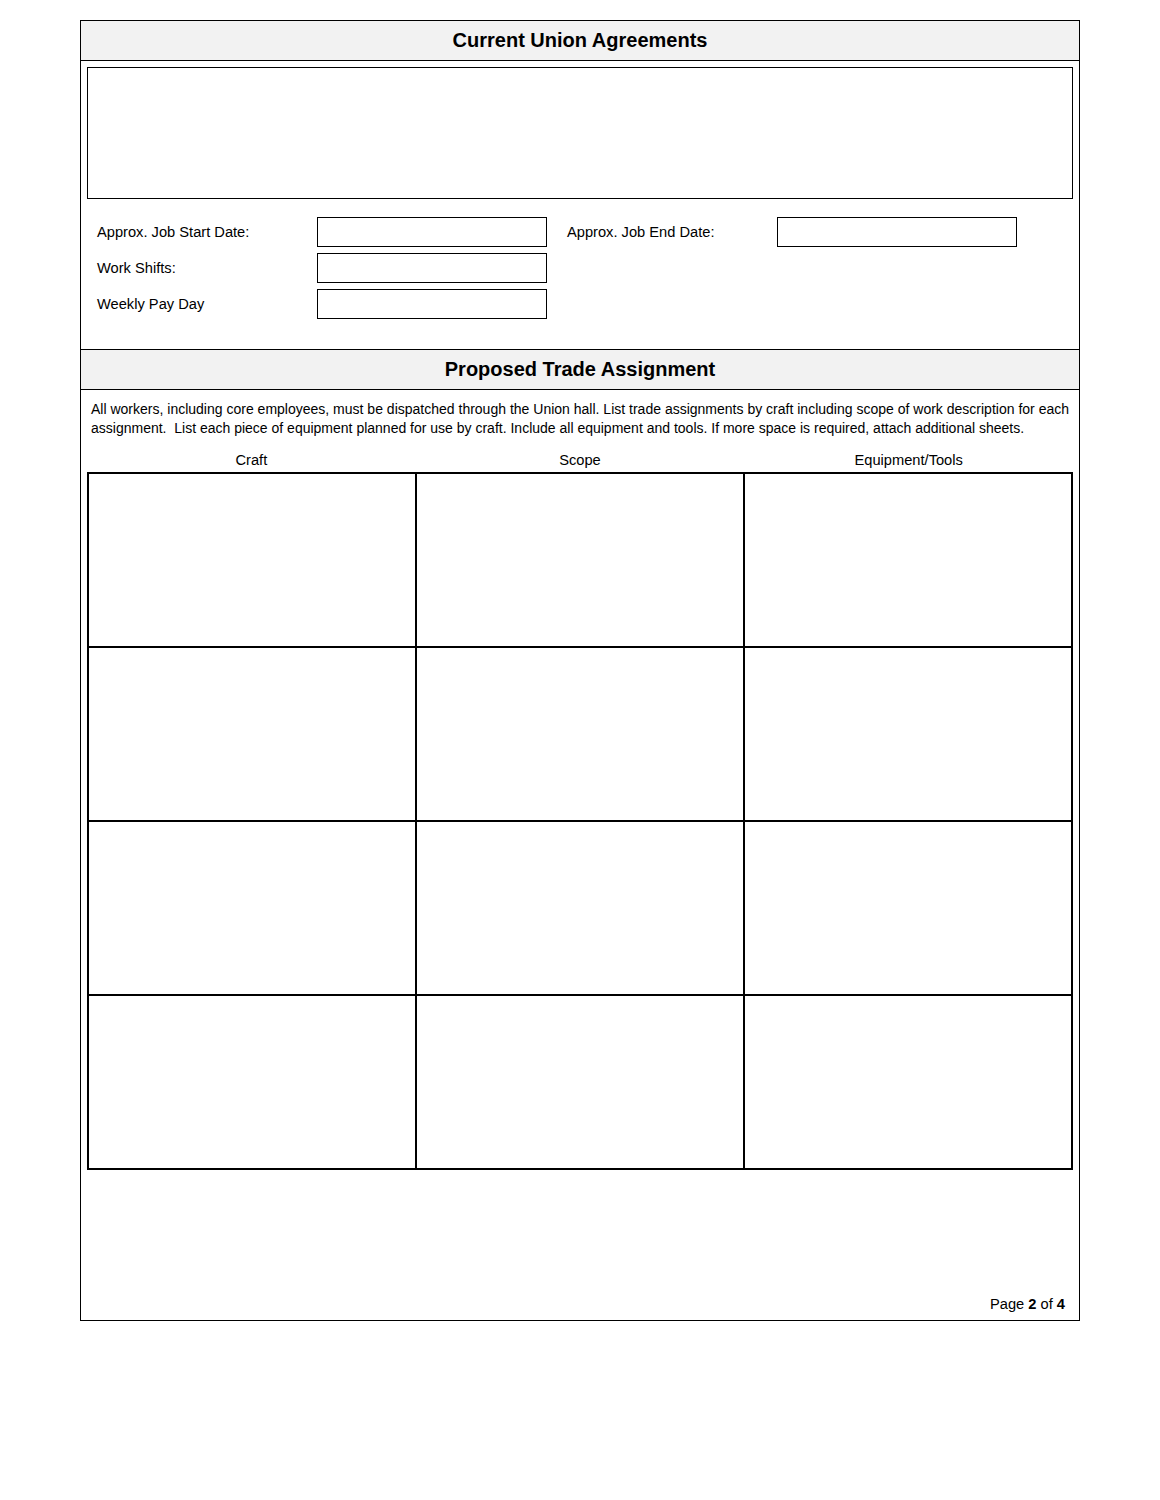Current Union Agreements
Approx. Job Start Date:
Approx. Job End Date:
Work Shifts:
Weekly Pay Day
Proposed Trade Assignment
All workers, including core employees, must be dispatched through the Union hall. List trade assignments by craft including scope of work description for each assignment. List each piece of equipment planned for use by craft. Include all equipment and tools. If more space is required, attach additional sheets.
Craft
Scope
Equipment/Tools
Page 2 of 4